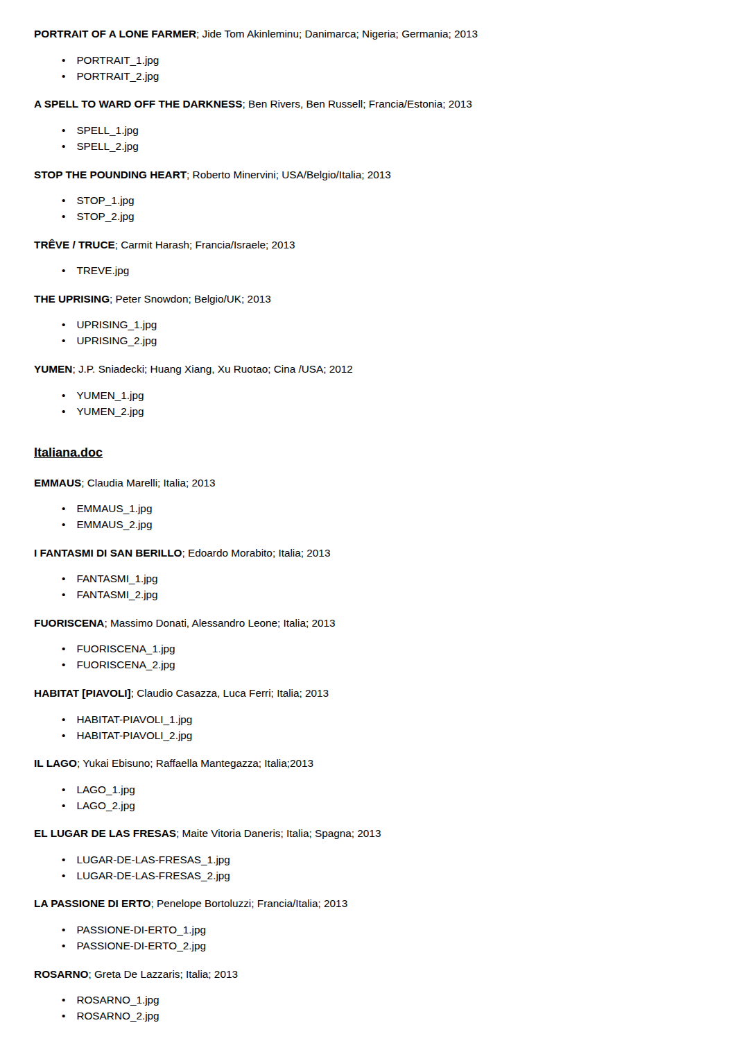PORTRAIT OF A LONE FARMER; Jide Tom Akinleminu; Danimarca; Nigeria; Germania; 2013
PORTRAIT_1.jpg
PORTRAIT_2.jpg
A SPELL TO WARD OFF THE DARKNESS; Ben Rivers, Ben Russell; Francia/Estonia; 2013
SPELL_1.jpg
SPELL_2.jpg
STOP THE POUNDING HEART; Roberto Minervini; USA/Belgio/Italia; 2013
STOP_1.jpg
STOP_2.jpg
TRÊVE / TRUCE; Carmit Harash; Francia/Israele; 2013
TREVE.jpg
THE UPRISING; Peter Snowdon; Belgio/UK; 2013
UPRISING_1.jpg
UPRISING_2.jpg
YUMEN; J.P. Sniadecki; Huang Xiang, Xu Ruotao; Cina /USA; 2012
YUMEN_1.jpg
YUMEN_2.jpg
Italiana.doc
EMMAUS; Claudia Marelli; Italia; 2013
EMMAUS_1.jpg
EMMAUS_2.jpg
I FANTASMI DI SAN BERILLO; Edoardo Morabito; Italia; 2013
FANTASMI_1.jpg
FANTASMI_2.jpg
FUORISCENA; Massimo Donati, Alessandro Leone; Italia; 2013
FUORISCENA_1.jpg
FUORISCENA_2.jpg
HABITAT [PIAVOLI]; Claudio Casazza, Luca Ferri; Italia; 2013
HABITAT-PIAVOLI_1.jpg
HABITAT-PIAVOLI_2.jpg
IL LAGO; Yukai Ebisuno; Raffaella Mantegazza; Italia;2013
LAGO_1.jpg
LAGO_2.jpg
EL LUGAR DE LAS FRESAS; Maite Vitoria Daneris; Italia; Spagna; 2013
LUGAR-DE-LAS-FRESAS_1.jpg
LUGAR-DE-LAS-FRESAS_2.jpg
LA PASSIONE DI ERTO; Penelope Bortoluzzi; Francia/Italia; 2013
PASSIONE-DI-ERTO_1.jpg
PASSIONE-DI-ERTO_2.jpg
ROSARNO; Greta De Lazzaris; Italia; 2013
ROSARNO_1.jpg
ROSARNO_2.jpg